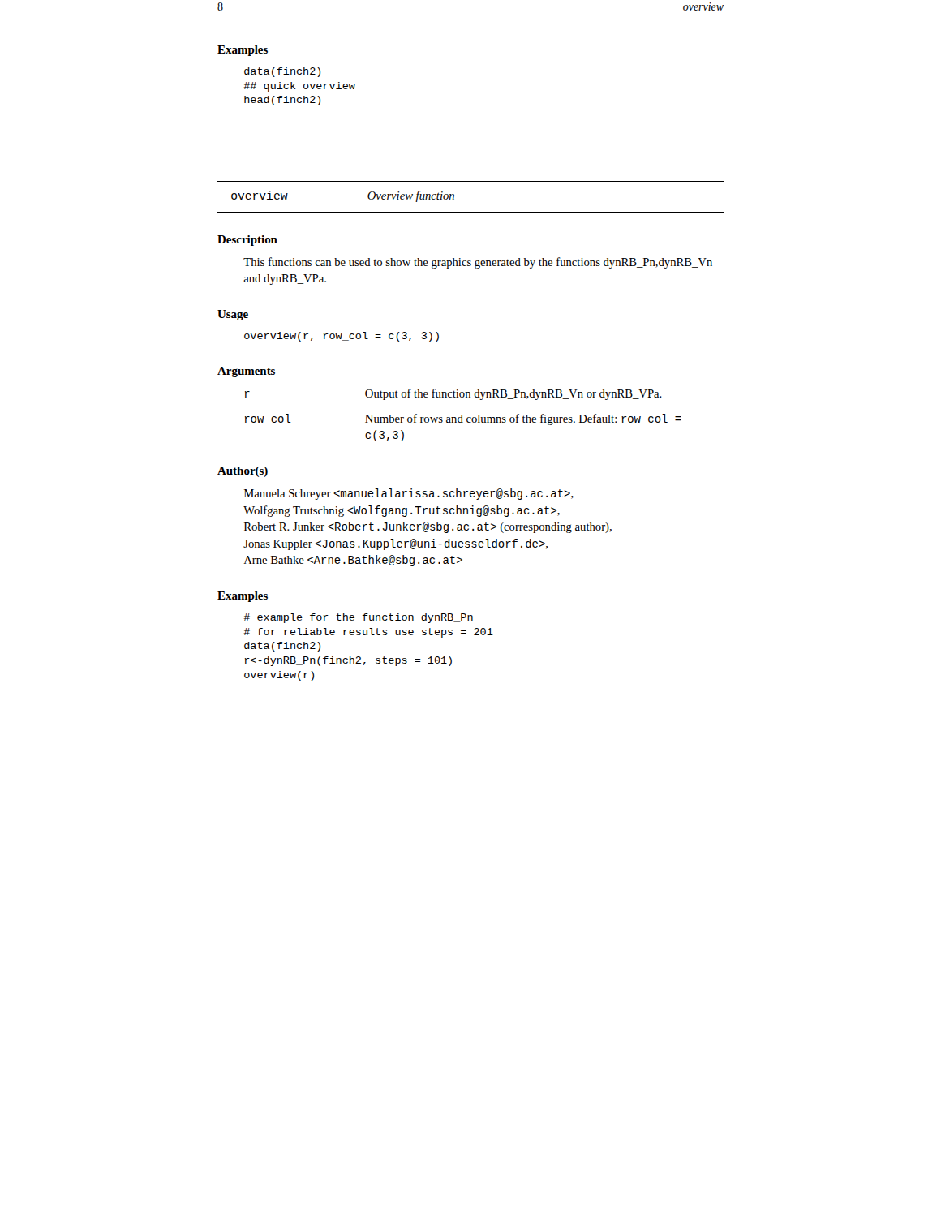8 overview
Examples
data(finch2)
## quick overview
head(finch2)
overview Overview function
Description
This functions can be used to show the graphics generated by the functions dynRB_Pn,dynRB_Vn and dynRB_VPa.
Usage
overview(r, row_col = c(3, 3))
Arguments
r
Output of the function dynRB_Pn,dynRB_Vn or dynRB_VPa.
row_col
Number of rows and columns of the figures. Default: row_col = c(3,3)
Author(s)
Manuela Schreyer <manuelalarissa.schreyer@sbg.ac.at>,
Wolfgang Trutschnig <Wolfgang.Trutschnig@sbg.ac.at>,
Robert R. Junker <Robert.Junker@sbg.ac.at> (corresponding author),
Jonas Kuppler <Jonas.Kuppler@uni-duesseldorf.de>,
Arne Bathke <Arne.Bathke@sbg.ac.at>
Examples
# example for the function dynRB_Pn
# for reliable results use steps = 201
data(finch2)
r<-dynRB_Pn(finch2, steps = 101)
overview(r)